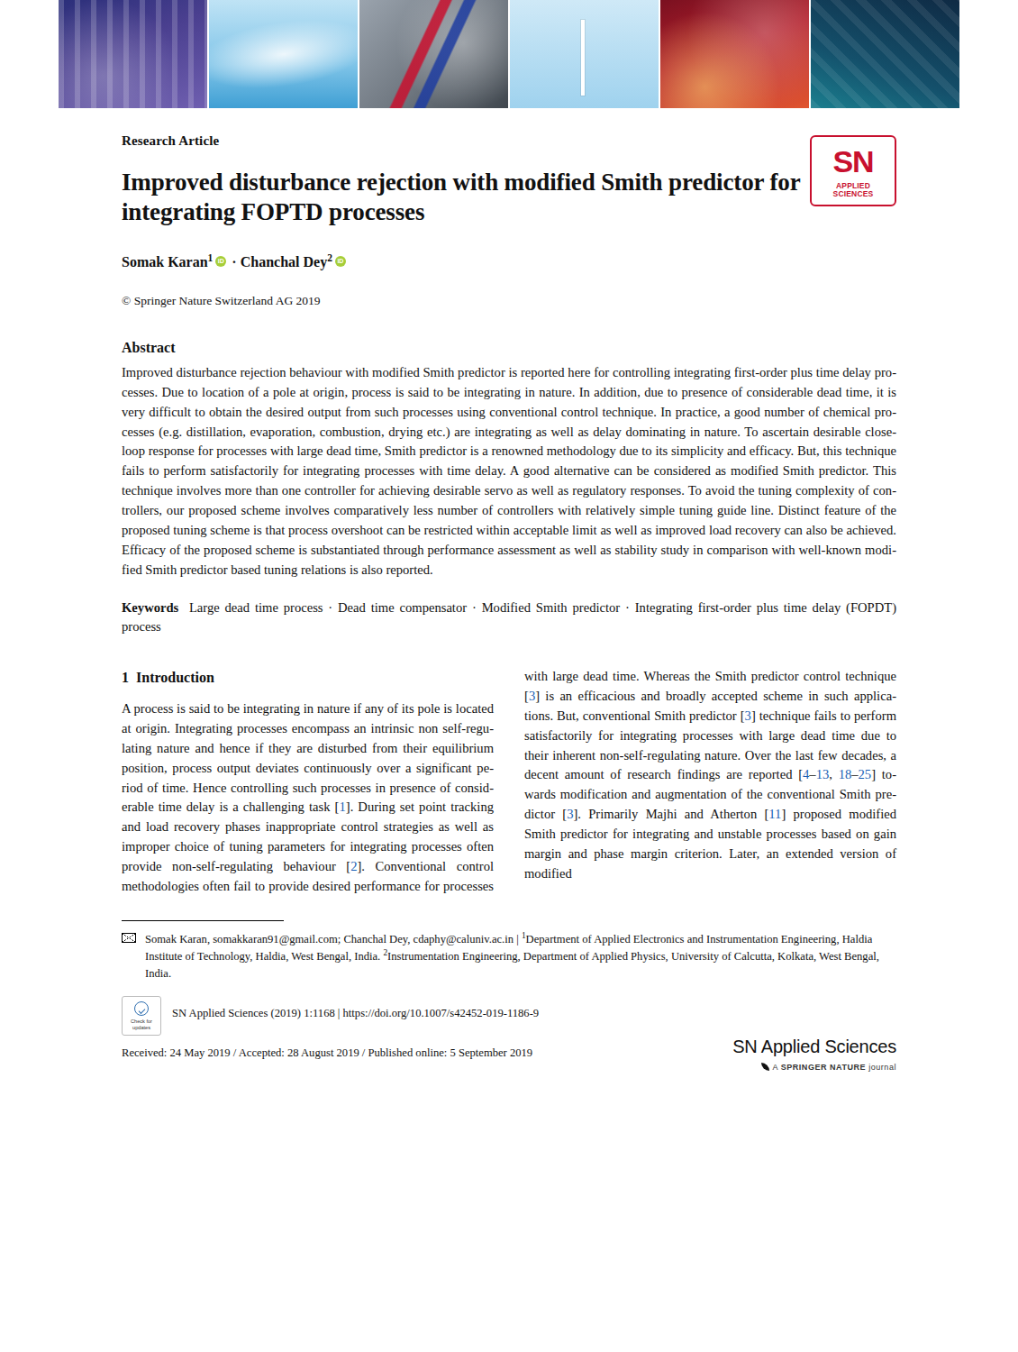SNAPPLIED SCIENCES
Research Article
Improved disturbance rejection with modified Smith predictor for integrating FOPTD processes
Somak Karan1 · Chanchal Dey2
© Springer Nature Switzerland AG 2019
Abstract
Improved disturbance rejection behaviour with modified Smith predictor is reported here for controlling integrating first-order plus time delay processes. Due to location of a pole at origin, process is said to be integrating in nature. In addition, due to presence of considerable dead time, it is very difficult to obtain the desired output from such processes using conventional control technique. In practice, a good number of chemical processes (e.g. distillation, evaporation, combustion, drying etc.) are integrating as well as delay dominating in nature. To ascertain desirable close-loop response for processes with large dead time, Smith predictor is a renowned methodology due to its simplicity and efficacy. But, this technique fails to perform satisfactorily for integrating processes with time delay. A good alternative can be considered as modified Smith predictor. This technique involves more than one controller for achieving desirable servo as well as regulatory responses. To avoid the tuning complexity of controllers, our proposed scheme involves comparatively less number of controllers with relatively simple tuning guide line. Distinct feature of the proposed tuning scheme is that process overshoot can be restricted within acceptable limit as well as improved load recovery can also be achieved. Efficacy of the proposed scheme is substantiated through performance assessment as well as stability study in comparison with well-known modified Smith predictor based tuning relations is also reported.
Keywords Large dead time process · Dead time compensator · Modified Smith predictor · Integrating first-order plus time delay (FOPDT) process
1 Introduction
A process is said to be integrating in nature if any of its pole is located at origin. Integrating processes encompass an intrinsic non self-regulating nature and hence if they are disturbed from their equilibrium position, process output deviates continuously over a significant period of time. Hence controlling such processes in presence of considerable time delay is a challenging task [1]. During set point tracking and load recovery phases inappropriate control strategies as well as improper choice of tuning parameters for integrating processes often provide non-self-regulating behaviour [2]. Conventional control methodologies often fail to provide desired performance for processes with large dead time. Whereas the Smith predictor control technique [3] is an efficacious and broadly accepted scheme in such applications. But, conventional Smith predictor [3] technique fails to perform satisfactorily for integrating processes with large dead time due to their inherent non-self-regulating nature. Over the last few decades, a decent amount of research findings are reported [4–13, 18–25] towards modification and augmentation of the conventional Smith predictor [3]. Primarily Majhi and Atherton [11] proposed modified Smith predictor for integrating and unstable processes based on gain margin and phase margin criterion. Later, an extended version of modified
Somak Karan, somakkaran91@gmail.com; Chanchal Dey, cdaphy@caluniv.ac.in | 1Department of Applied Electronics and Instrumentation Engineering, Haldia Institute of Technology, Haldia, West Bengal, India. 2Instrumentation Engineering, Department of Applied Physics, University of Calcutta, Kolkata, West Bengal, India.
Check for
updates
SN Applied Sciences (2019) 1:1168 | https://doi.org/10.1007/s42452-019-1186-9
Received: 24 May 2019 / Accepted: 28 August 2019 / Published online: 5 September 2019
SN Applied Sciences
A SPRINGER NATURE journal